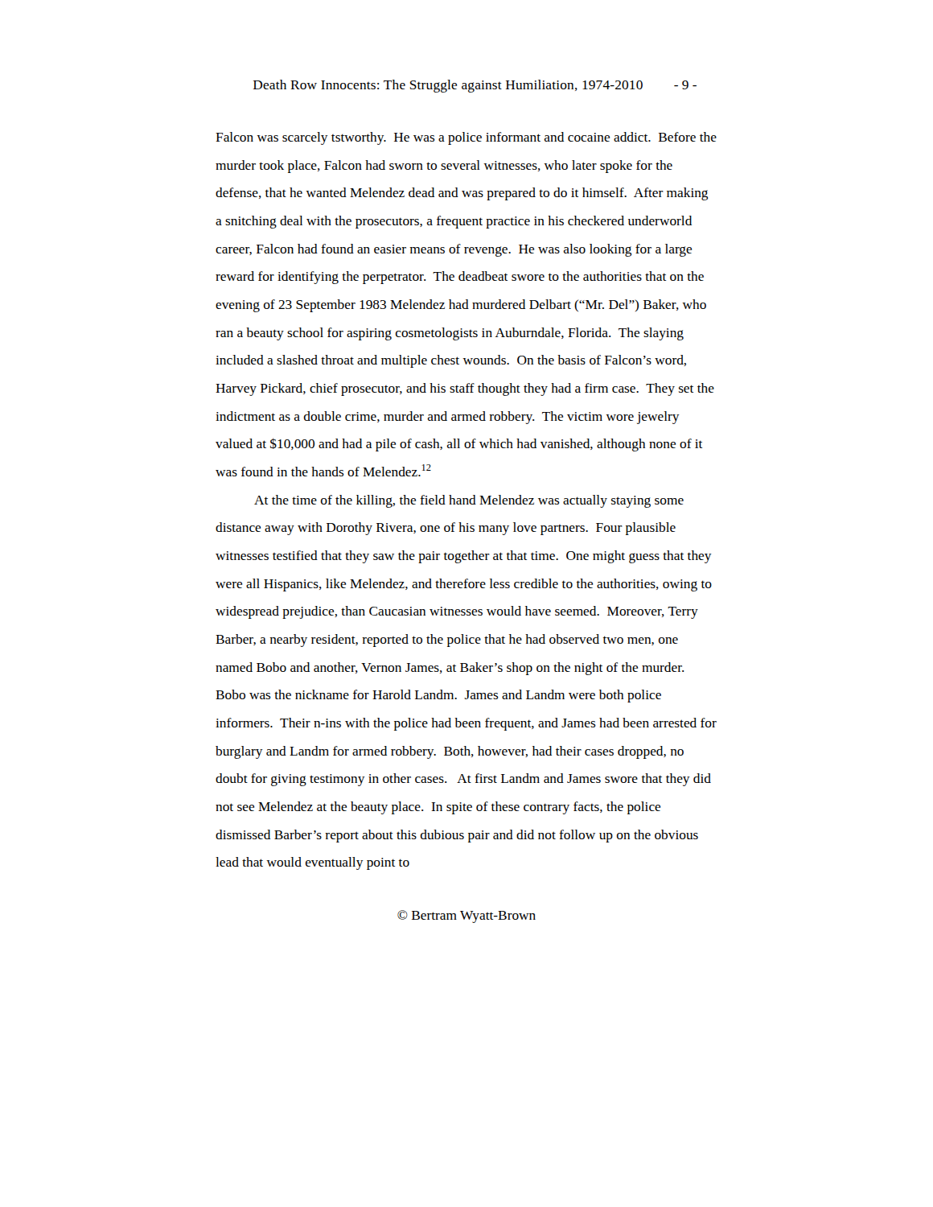Death Row Innocents: The Struggle against Humiliation, 1974-2010- 9 -
Falcon was scarcely tstworthy. He was a police informant and cocaine addict. Before the murder took place, Falcon had sworn to several witnesses, who later spoke for the defense, that he wanted Melendez dead and was prepared to do it himself. After making a snitching deal with the prosecutors, a frequent practice in his checkered underworld career, Falcon had found an easier means of revenge. He was also looking for a large reward for identifying the perpetrator. The deadbeat swore to the authorities that on the evening of 23 September 1983 Melendez had murdered Delbart (“Mr. Del”) Baker, who ran a beauty school for aspiring cosmetologists in Auburndale, Florida. The slaying included a slashed throat and multiple chest wounds. On the basis of Falcon’s word, Harvey Pickard, chief prosecutor, and his staff thought they had a firm case. They set the indictment as a double crime, murder and armed robbery. The victim wore jewelry valued at $10,000 and had a pile of cash, all of which had vanished, although none of it was found in the hands of Melendez.12
At the time of the killing, the field hand Melendez was actually staying some distance away with Dorothy Rivera, one of his many love partners. Four plausible witnesses testified that they saw the pair together at that time. One might guess that they were all Hispanics, like Melendez, and therefore less credible to the authorities, owing to widespread prejudice, than Caucasian witnesses would have seemed. Moreover, Terry Barber, a nearby resident, reported to the police that he had observed two men, one named Bobo and another, Vernon James, at Baker’s shop on the night of the murder. Bobo was the nickname for Harold Landm. James and Landm were both police informers. Their n-ins with the police had been frequent, and James had been arrested for burglary and Landm for armed robbery. Both, however, had their cases dropped, no doubt for giving testimony in other cases. At first Landm and James swore that they did not see Melendez at the beauty place. In spite of these contrary facts, the police dismissed Barber’s report about this dubious pair and did not follow up on the obvious lead that would eventually point to
© Bertram Wyatt-Brown